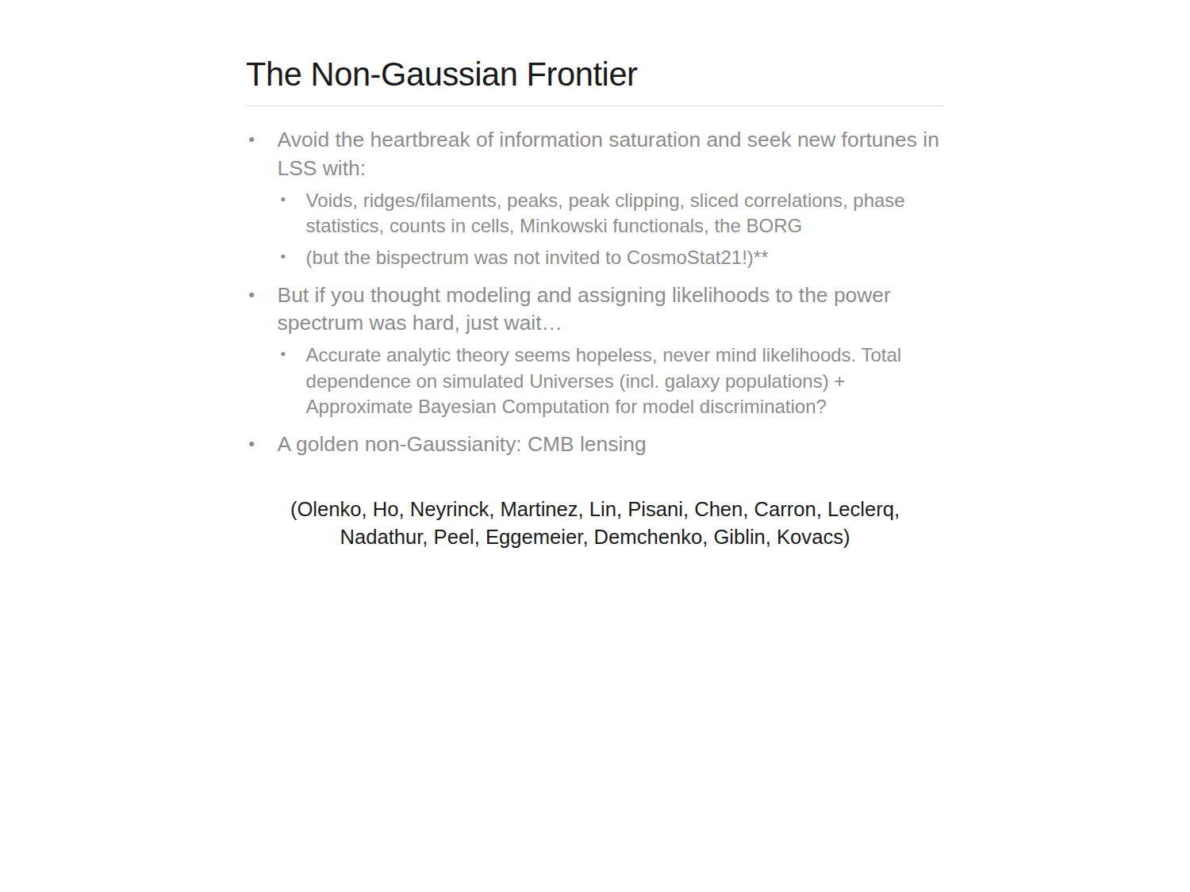The Non-Gaussian Frontier
Avoid the heartbreak of information saturation and seek new fortunes in LSS with:
Voids, ridges/filaments, peaks, peak clipping, sliced correlations, phase statistics, counts in cells, Minkowski functionals, the BORG
(but the bispectrum was not invited to CosmoStat21!)**
But if you thought modeling and assigning likelihoods to the power spectrum was hard, just wait…
Accurate analytic theory seems hopeless, never mind likelihoods. Total dependence on simulated Universes (incl. galaxy populations) + Approximate Bayesian Computation for model discrimination?
A golden non-Gaussianity: CMB lensing
(Olenko, Ho, Neyrinck, Martinez, Lin, Pisani, Chen, Carron, Leclerq, Nadathur, Peel, Eggemeier, Demchenko, Giblin, Kovacs)